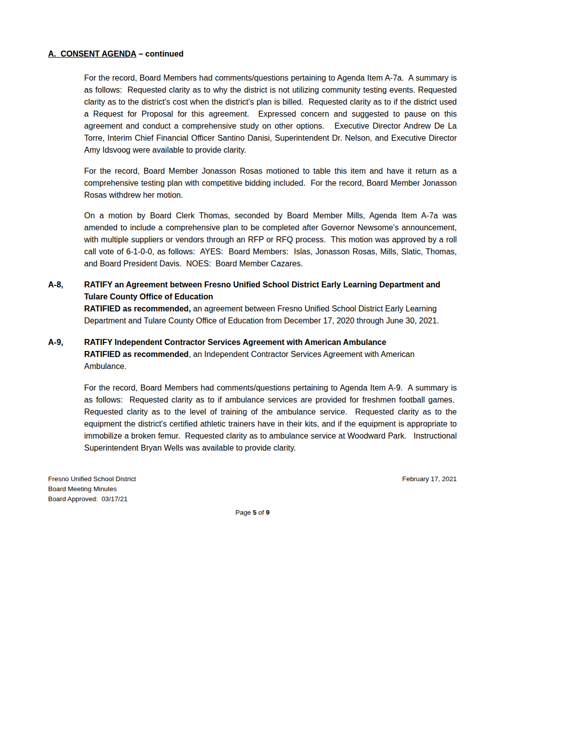A. CONSENT AGENDA
– continued
For the record, Board Members had comments/questions pertaining to Agenda Item A-7a. A summary is as follows: Requested clarity as to why the district is not utilizing community testing events. Requested clarity as to the district's cost when the district's plan is billed. Requested clarity as to if the district used a Request for Proposal for this agreement. Expressed concern and suggested to pause on this agreement and conduct a comprehensive study on other options. Executive Director Andrew De La Torre, Interim Chief Financial Officer Santino Danisi, Superintendent Dr. Nelson, and Executive Director Amy Idsvoog were available to provide clarity.
For the record, Board Member Jonasson Rosas motioned to table this item and have it return as a comprehensive testing plan with competitive bidding included. For the record, Board Member Jonasson Rosas withdrew her motion.
On a motion by Board Clerk Thomas, seconded by Board Member Mills, Agenda Item A-7a was amended to include a comprehensive plan to be completed after Governor Newsome's announcement, with multiple suppliers or vendors through an RFP or RFQ process. This motion was approved by a roll call vote of 6-1-0-0, as follows: AYES: Board Members: Islas, Jonasson Rosas, Mills, Slatic, Thomas, and Board President Davis. NOES: Board Member Cazares.
| A-8, | RATIFY an Agreement between Fresno Unified School District Early Learning Department and Tulare County Office of Education RATIFIED as recommended, an agreement between Fresno Unified School District Early Learning Department and Tulare County Office of Education from December 17, 2020 through June 30, 2021. |
| A-9, | RATIFY Independent Contractor Services Agreement with American Ambulance RATIFIED as recommended , an Independent Contractor Services Agreement with American Ambulance. |
For the record, Board Members had comments/questions pertaining to Agenda Item A-9. A summary is as follows: Requested clarity as to if ambulance services are provided for freshmen football games. Requested clarity as to the level of training of the ambulance service. Requested clarity as to the equipment the district's certified athletic trainers have in their kits, and if the equipment is appropriate to immobilize a broken femur. Requested clarity as to ambulance service at Woodward Park. Instructional Superintendent Bryan Wells was available to provide clarity.
Fresno Unified School District
Board Meeting Minutes
Board Approved: 03/17/21
February 17, 2021
Page 5 of 9